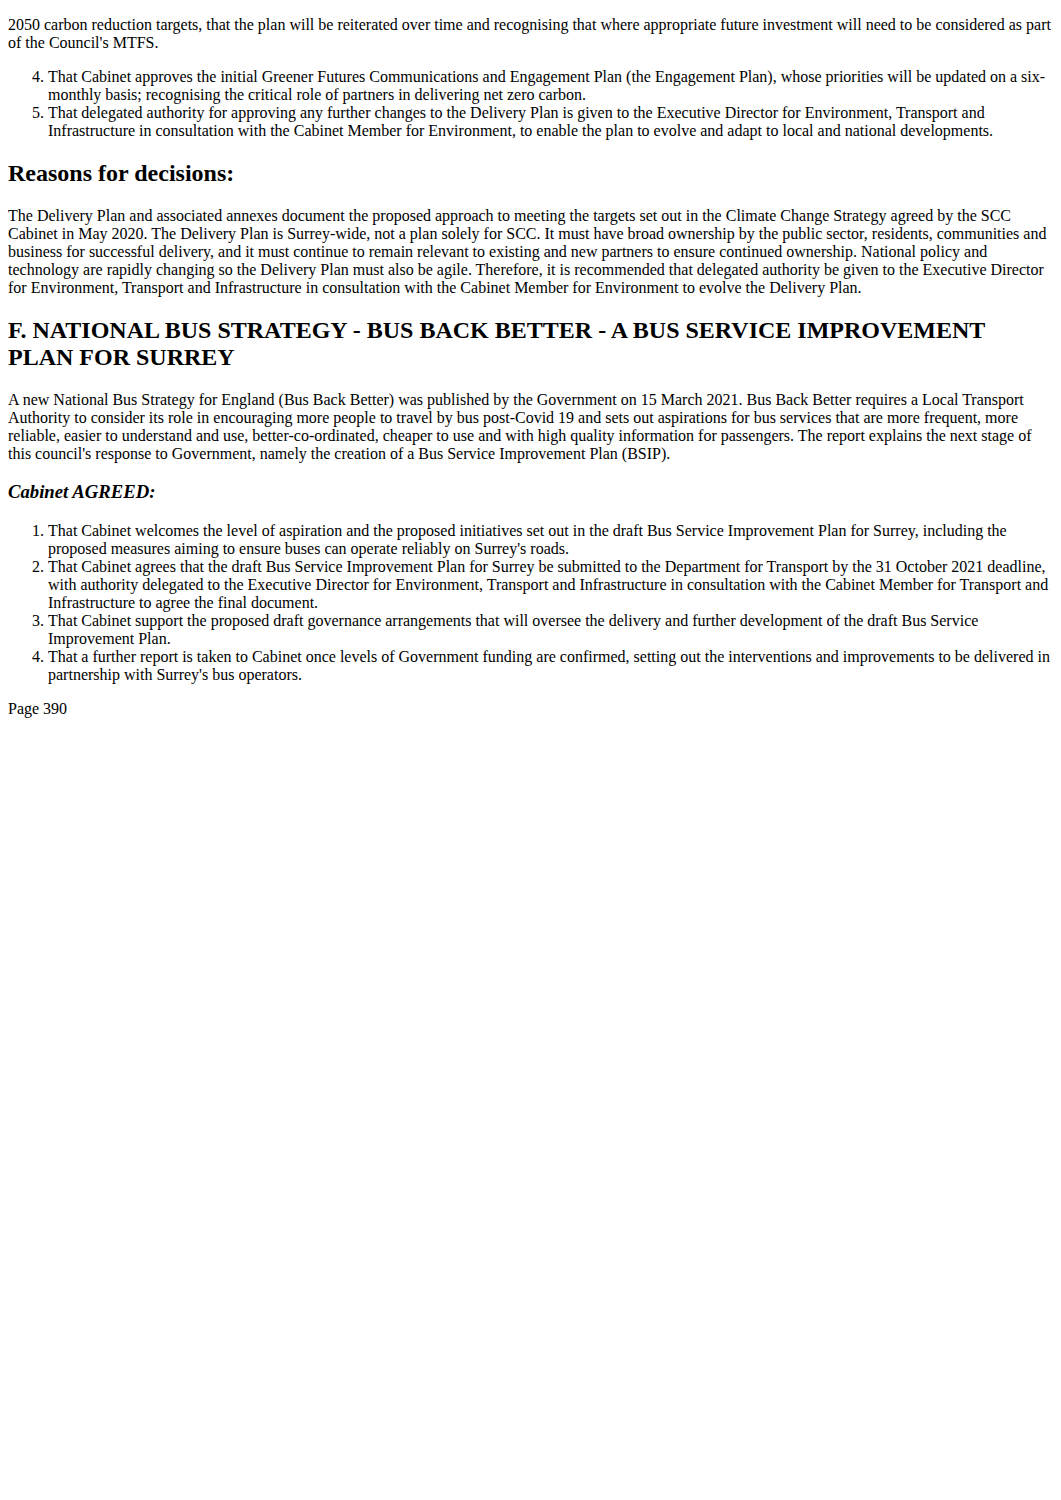2050 carbon reduction targets, that the plan will be reiterated over time and recognising that where appropriate future investment will need to be considered as part of the Council's MTFS.
That Cabinet approves the initial Greener Futures Communications and Engagement Plan (the Engagement Plan), whose priorities will be updated on a six-monthly basis; recognising the critical role of partners in delivering net zero carbon.
That delegated authority for approving any further changes to the Delivery Plan is given to the Executive Director for Environment, Transport and Infrastructure in consultation with the Cabinet Member for Environment, to enable the plan to evolve and adapt to local and national developments.
Reasons for decisions:
The Delivery Plan and associated annexes document the proposed approach to meeting the targets set out in the Climate Change Strategy agreed by the SCC Cabinet in May 2020. The Delivery Plan is Surrey-wide, not a plan solely for SCC. It must have broad ownership by the public sector, residents, communities and business for successful delivery, and it must continue to remain relevant to existing and new partners to ensure continued ownership. National policy and technology are rapidly changing so the Delivery Plan must also be agile. Therefore, it is recommended that delegated authority be given to the Executive Director for Environment, Transport and Infrastructure in consultation with the Cabinet Member for Environment to evolve the Delivery Plan.
F. NATIONAL BUS STRATEGY - BUS BACK BETTER - A BUS SERVICE IMPROVEMENT PLAN FOR SURREY
A new National Bus Strategy for England (Bus Back Better) was published by the Government on 15 March 2021. Bus Back Better requires a Local Transport Authority to consider its role in encouraging more people to travel by bus post-Covid 19 and sets out aspirations for bus services that are more frequent, more reliable, easier to understand and use, better-co-ordinated, cheaper to use and with high quality information for passengers. The report explains the next stage of this council's response to Government, namely the creation of a Bus Service Improvement Plan (BSIP).
Cabinet AGREED:
That Cabinet welcomes the level of aspiration and the proposed initiatives set out in the draft Bus Service Improvement Plan for Surrey, including the proposed measures aiming to ensure buses can operate reliably on Surrey's roads.
That Cabinet agrees that the draft Bus Service Improvement Plan for Surrey be submitted to the Department for Transport by the 31 October 2021 deadline, with authority delegated to the Executive Director for Environment, Transport and Infrastructure in consultation with the Cabinet Member for Transport and Infrastructure to agree the final document.
That Cabinet support the proposed draft governance arrangements that will oversee the delivery and further development of the draft Bus Service Improvement Plan.
That a further report is taken to Cabinet once levels of Government funding are confirmed, setting out the interventions and improvements to be delivered in partnership with Surrey's bus operators.
Page 390